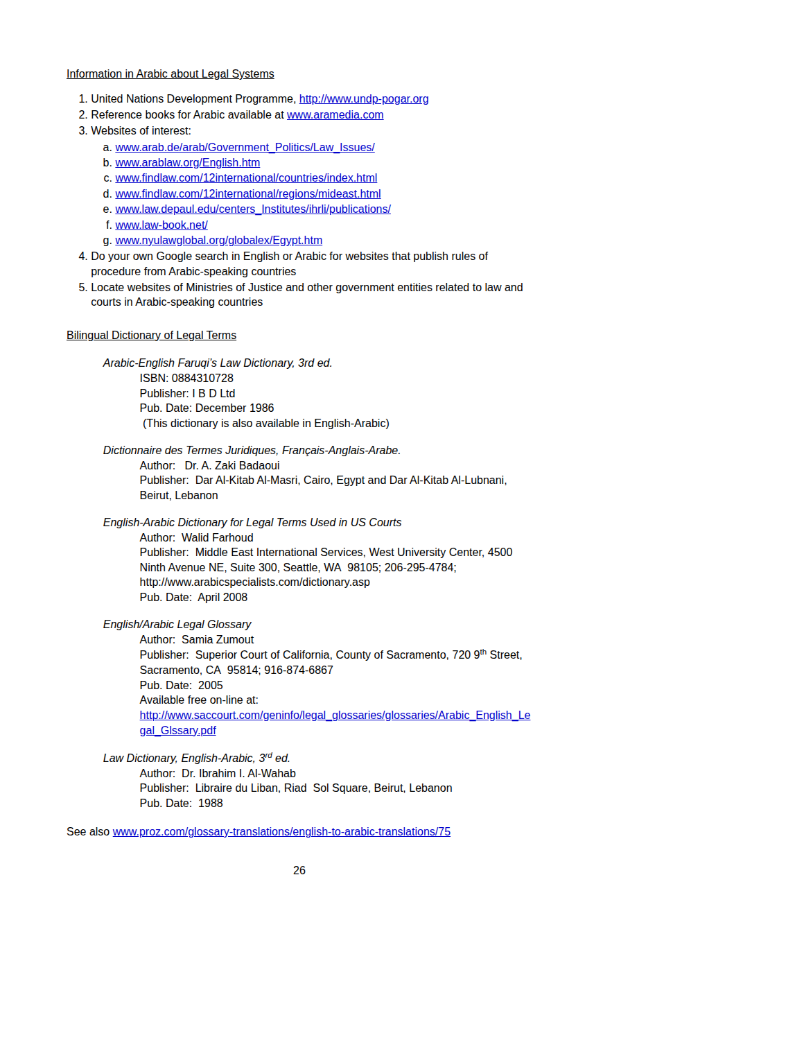Information in Arabic about Legal Systems
United Nations Development Programme, http://www.undp-pogar.org
Reference books for Arabic available at www.aramedia.com
Websites of interest:
www.arab.de/arab/Government_Politics/Law_Issues/
www.arablaw.org/English.htm
www.findlaw.com/12international/countries/index.html
www.findlaw.com/12international/regions/mideast.html
www.law.depaul.edu/centers_Institutes/ihrli/publications/
www.law-book.net/
www.nyulawglobal.org/globalex/Egypt.htm
Do your own Google search in English or Arabic for websites that publish rules of procedure from Arabic-speaking countries
Locate websites of Ministries of Justice and other government entities related to law and courts in Arabic-speaking countries
Bilingual Dictionary of Legal Terms
Arabic-English Faruqi’s Law Dictionary, 3rd ed.
ISBN: 0884310728
Publisher: I B D Ltd
Pub. Date: December 1986
(This dictionary is also available in English-Arabic)
Dictionnaire des Termes Juridiques, Français-Anglais-Arabe.
Author: Dr. A. Zaki Badaoui
Publisher: Dar Al-Kitab Al-Masri, Cairo, Egypt and Dar Al-Kitab Al-Lubnani, Beirut, Lebanon
English-Arabic Dictionary for Legal Terms Used in US Courts
Author: Walid Farhoud
Publisher: Middle East International Services, West University Center, 4500 Ninth Avenue NE, Suite 300, Seattle, WA 98105; 206-295-4784; http://www.arabicspecialists.com/dictionary.asp
Pub. Date: April 2008
English/Arabic Legal Glossary
Author: Samia Zumout
Publisher: Superior Court of California, County of Sacramento, 720 9th Street, Sacramento, CA 95814; 916-874-6867
Pub. Date: 2005
Available free on-line at:
http://www.saccourt.com/geninfo/legal_glossaries/glossaries/Arabic_English_Legal_Glssary.pdf
Law Dictionary, English-Arabic, 3rd ed.
Author: Dr. Ibrahim I. Al-Wahab
Publisher: Libraire du Liban, Riad Sol Square, Beirut, Lebanon
Pub. Date: 1988
See also www.proz.com/glossary-translations/english-to-arabic-translations/75
26